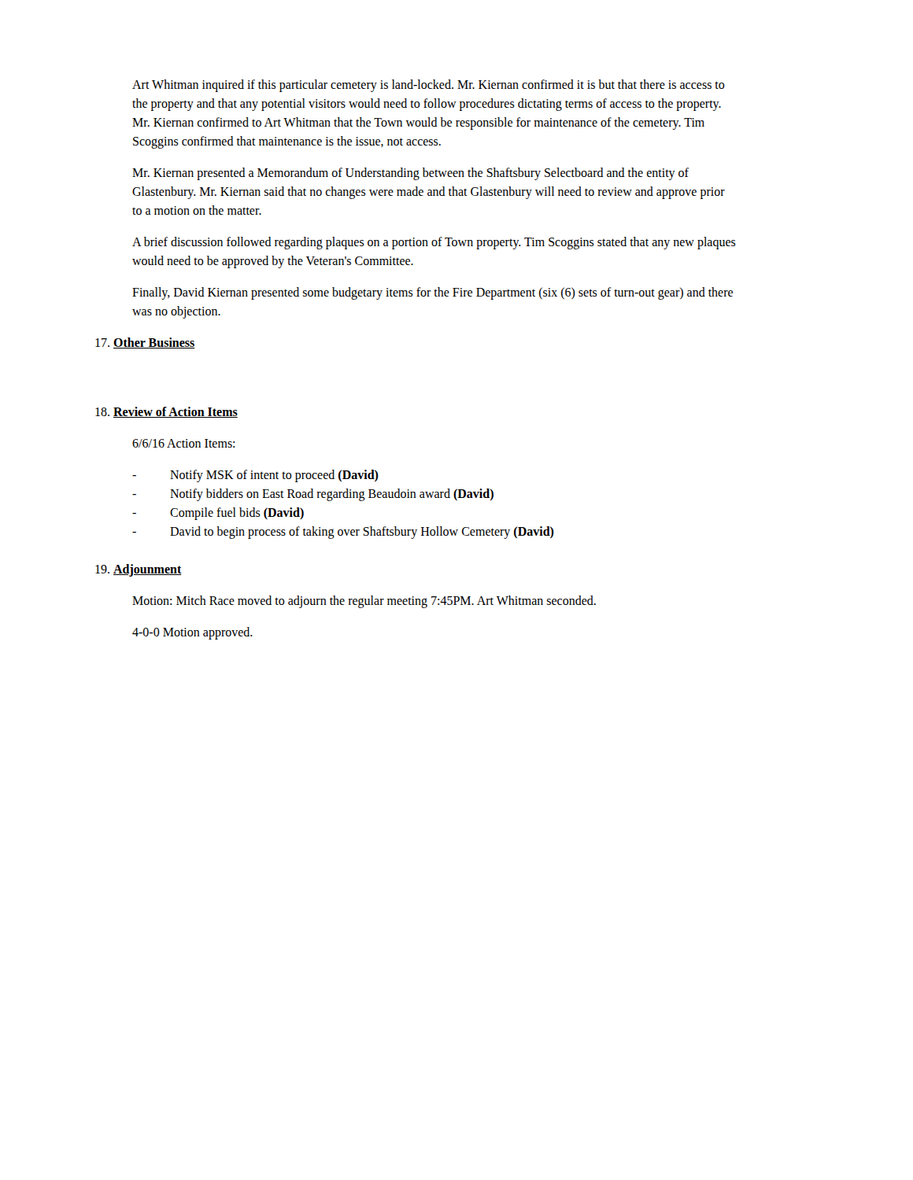Art Whitman inquired if this particular cemetery is land-locked. Mr. Kiernan confirmed it is but that there is access to the property and that any potential visitors would need to follow procedures dictating terms of access to the property. Mr. Kiernan confirmed to Art Whitman that the Town would be responsible for maintenance of the cemetery. Tim Scoggins confirmed that maintenance is the issue, not access.
Mr. Kiernan presented a Memorandum of Understanding between the Shaftsbury Selectboard and the entity of Glastenbury. Mr. Kiernan said that no changes were made and that Glastenbury will need to review and approve prior to a motion on the matter.
A brief discussion followed regarding plaques on a portion of Town property. Tim Scoggins stated that any new plaques would need to be approved by the Veteran's Committee.
Finally, David Kiernan presented some budgetary items for the Fire Department (six (6) sets of turn-out gear) and there was no objection.
Other Business
Review of Action Items
6/6/16 Action Items:
Notify MSK of intent to proceed (David)
Notify bidders on East Road regarding Beaudoin award (David)
Compile fuel bids (David)
David to begin process of taking over Shaftsbury Hollow Cemetery (David)
Adjounment
Motion: Mitch Race moved to adjourn the regular meeting 7:45PM. Art Whitman seconded.
4-0-0 Motion approved.